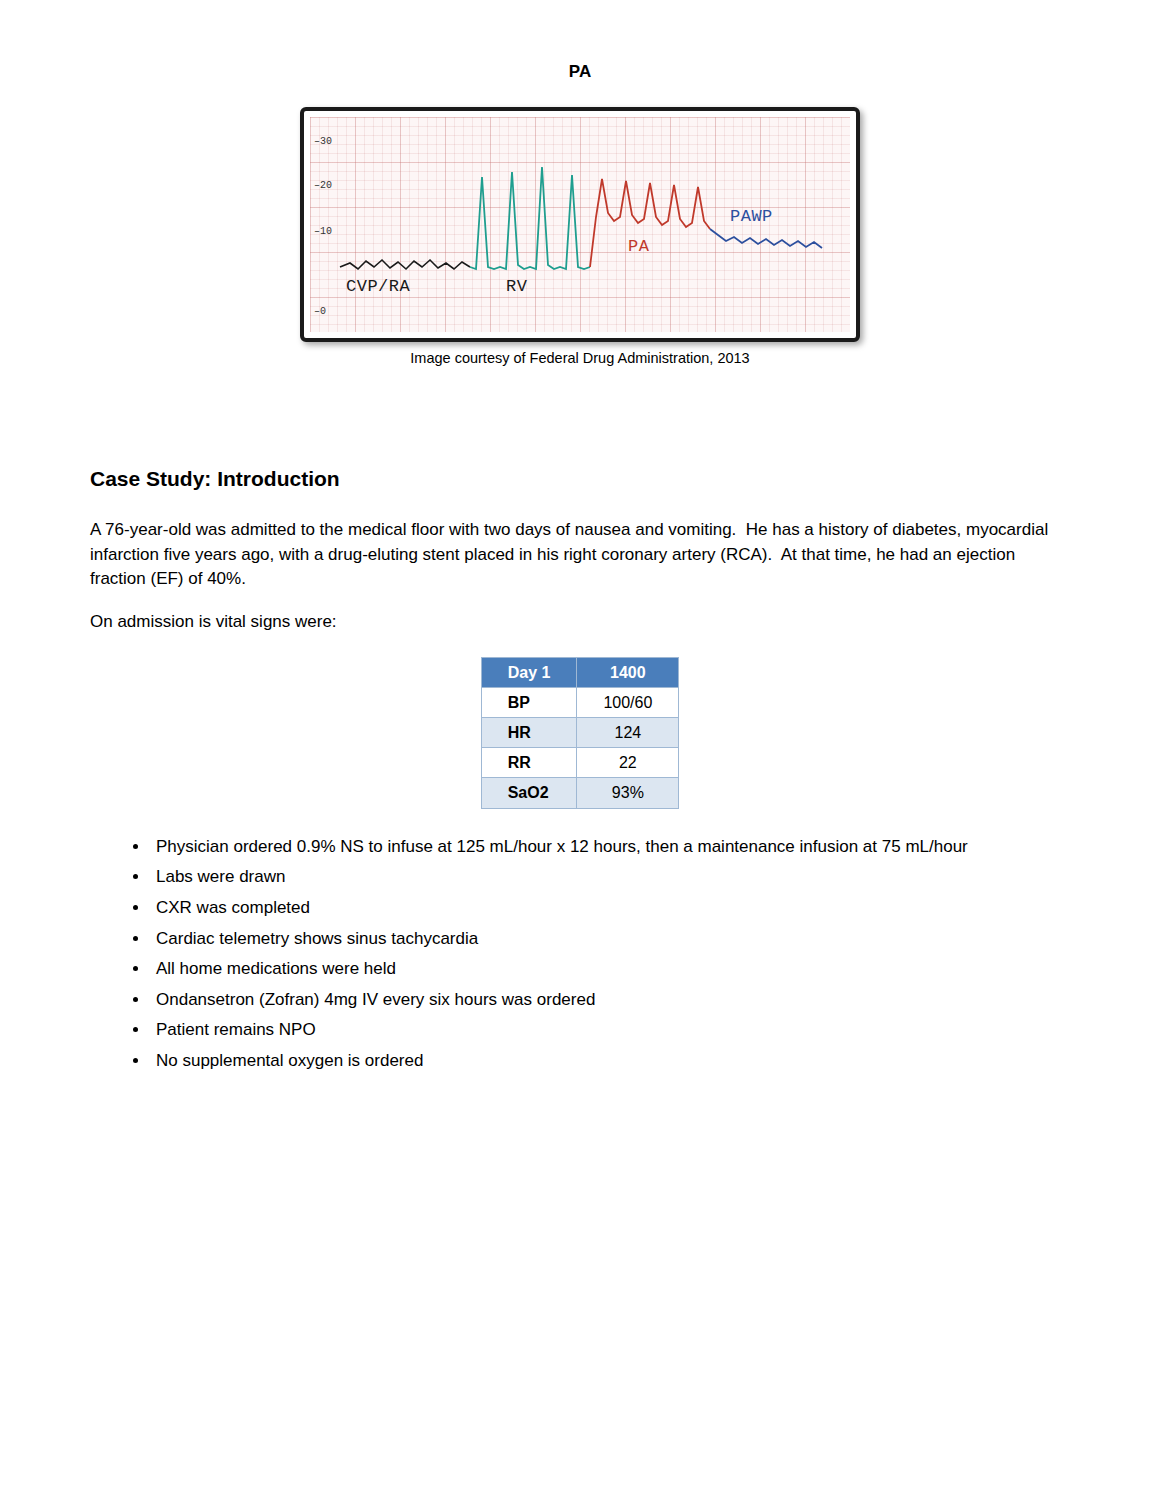PA
–30 –20 –10 –0 CVP/RA RV PA PAWP
Image courtesy of Federal Drug Administration, 2013
Case Study: Introduction
A 76-year-old was admitted to the medical floor with two days of nausea and vomiting. He has a history of diabetes, myocardial infarction five years ago, with a drug-eluting stent placed in his right coronary artery (RCA). At that time, he had an ejection fraction (EF) of 40%.
On admission is vital signs were:
| Day 1 | 1400 |
| --- | --- |
| BP | 100/60 |
| HR | 124 |
| RR | 22 |
| SaO2 | 93% |
Physician ordered 0.9% NS to infuse at 125 mL/hour x 12 hours, then a maintenance infusion at 75 mL/hour
Labs were drawn
CXR was completed
Cardiac telemetry shows sinus tachycardia
All home medications were held
Ondansetron (Zofran) 4mg IV every six hours was ordered
Patient remains NPO
No supplemental oxygen is ordered